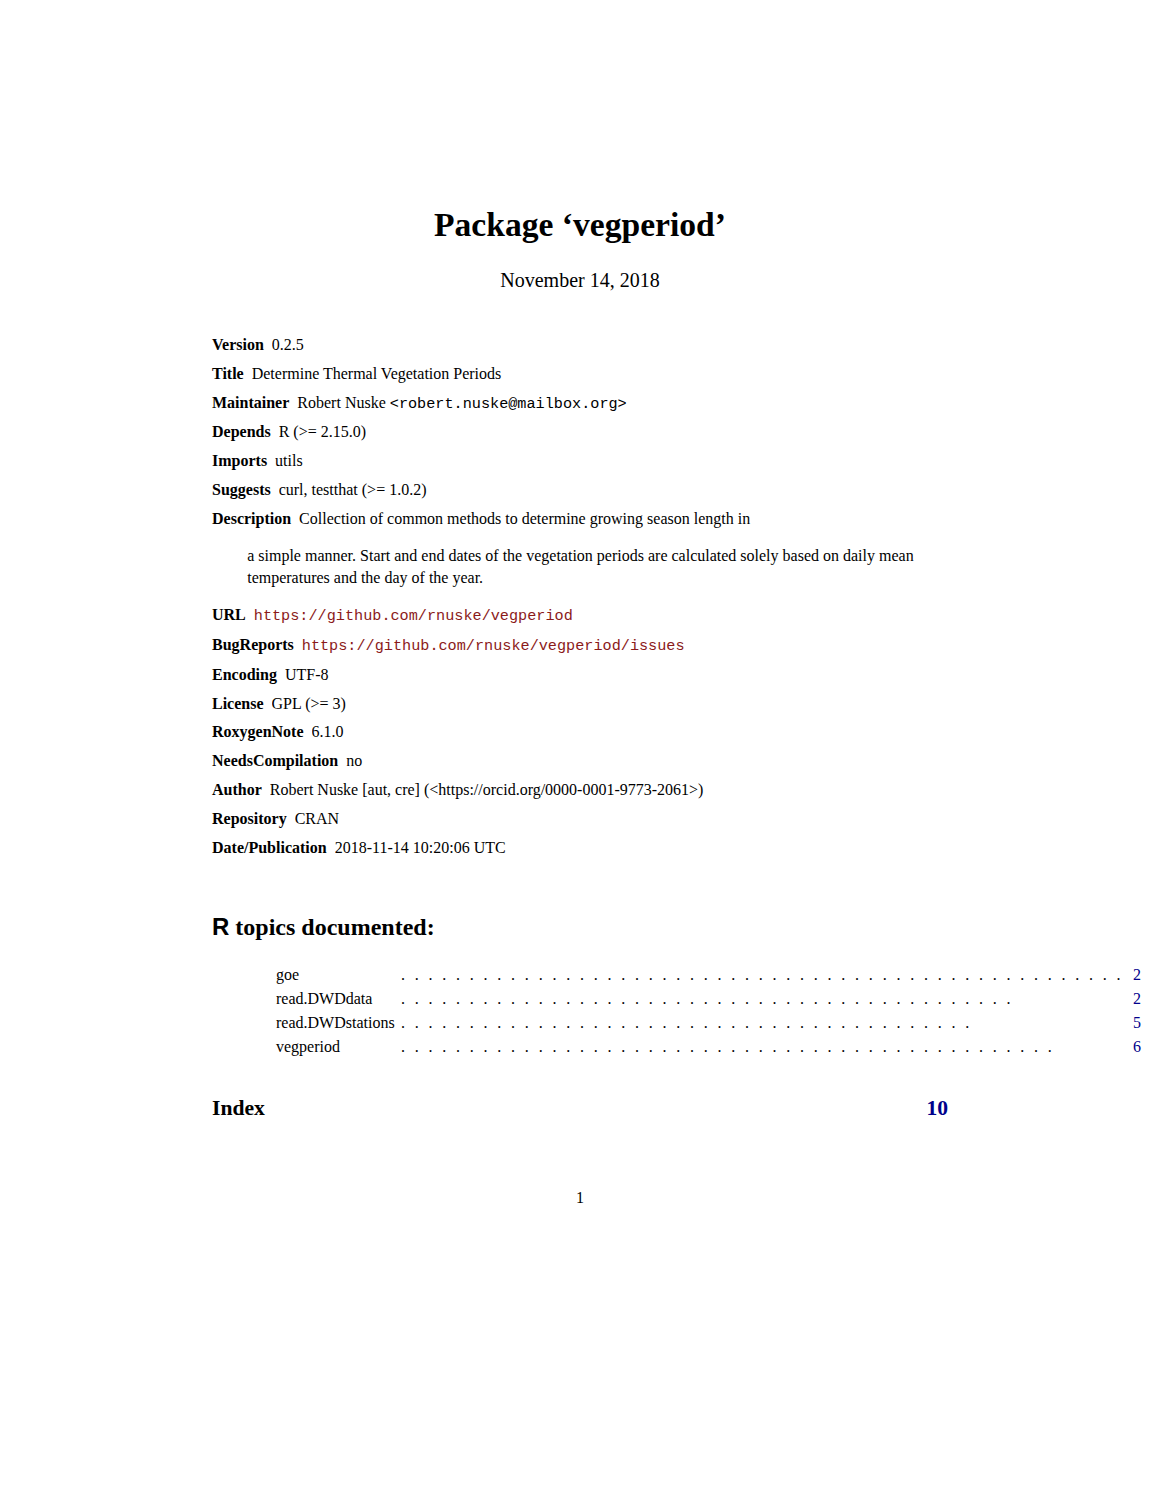Package ‘vegperiod’
November 14, 2018
Version
0.2.5
Title
Determine Thermal Vegetation Periods
Maintainer
Robert Nuske <robert.nuske@mailbox.org>
Depends
R (>= 2.15.0)
Imports
utils
Suggests
curl, testthat (>= 1.0.2)
Description
Collection of common methods to determine growing season length in
a simple manner. Start and end dates of the vegetation periods are calculated solely based on daily mean temperatures and the day of the year.
URL
https://github.com/rnuske/vegperiod
BugReports
https://github.com/rnuske/vegperiod/issues
Encoding
UTF-8
License
GPL (>= 3)
RoxygenNote
6.1.0
NeedsCompilation
no
Author
Robert Nuske [aut, cre] (<https://orcid.org/0000-0001-9773-2061>)
Repository
CRAN
Date/Publication
2018-11-14 10:20:06 UTC
R topics documented:
| goe | . . . . . . . . . . . . . . . . . . . . . . . . . . . . . . . . . . . . . . . . . . . . . . . . . . . . . | 2 |
| read.DWDdata | . . . . . . . . . . . . . . . . . . . . . . . . . . . . . . . . . . . . . . . . . . . . . | 2 |
| read.DWDstations | . . . . . . . . . . . . . . . . . . . . . . . . . . . . . . . . . . . . . . . . . . | 5 |
| vegperiod | . . . . . . . . . . . . . . . . . . . . . . . . . . . . . . . . . . . . . . . . . . . . . . . . | 6 |
Index 10
1